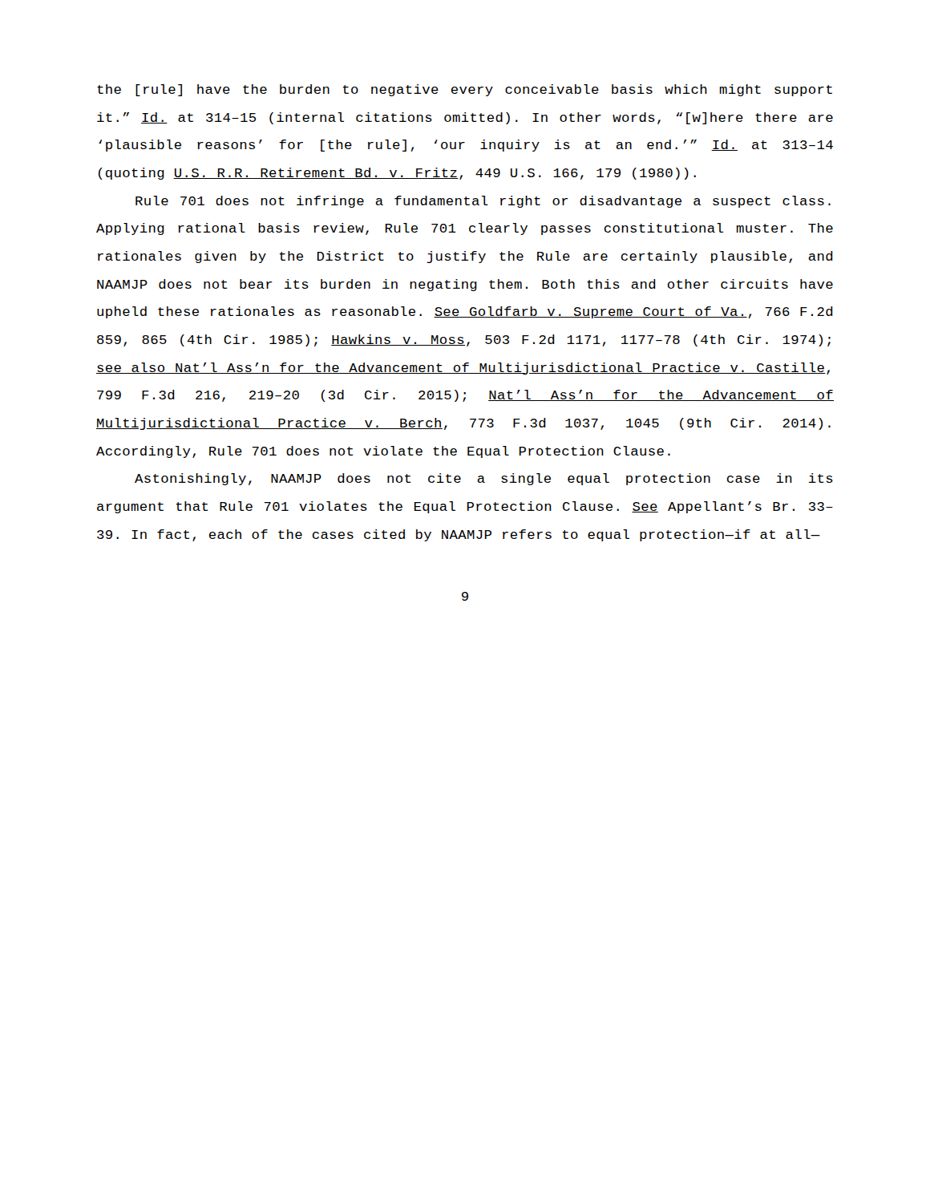the [rule] have the burden to negative every conceivable basis which might support it.” Id. at 314–15 (internal citations omitted). In other words, “[w]here there are ‘plausible reasons’ for [the rule], ‘our inquiry is at an end.’” Id. at 313–14 (quoting U.S. R.R. Retirement Bd. v. Fritz, 449 U.S. 166, 179 (1980)).
Rule 701 does not infringe a fundamental right or disadvantage a suspect class. Applying rational basis review, Rule 701 clearly passes constitutional muster. The rationales given by the District to justify the Rule are certainly plausible, and NAAMJP does not bear its burden in negating them. Both this and other circuits have upheld these rationales as reasonable. See Goldfarb v. Supreme Court of Va., 766 F.2d 859, 865 (4th Cir. 1985); Hawkins v. Moss, 503 F.2d 1171, 1177–78 (4th Cir. 1974); see also Nat’l Ass’n for the Advancement of Multijurisdictional Practice v. Castille, 799 F.3d 216, 219–20 (3d Cir. 2015); Nat’l Ass’n for the Advancement of Multijurisdictional Practice v. Berch, 773 F.3d 1037, 1045 (9th Cir. 2014). Accordingly, Rule 701 does not violate the Equal Protection Clause.
Astonishingly, NAAMJP does not cite a single equal protection case in its argument that Rule 701 violates the Equal Protection Clause. See Appellant’s Br. 33–39. In fact, each of the cases cited by NAAMJP refers to equal protection—if at all—
9